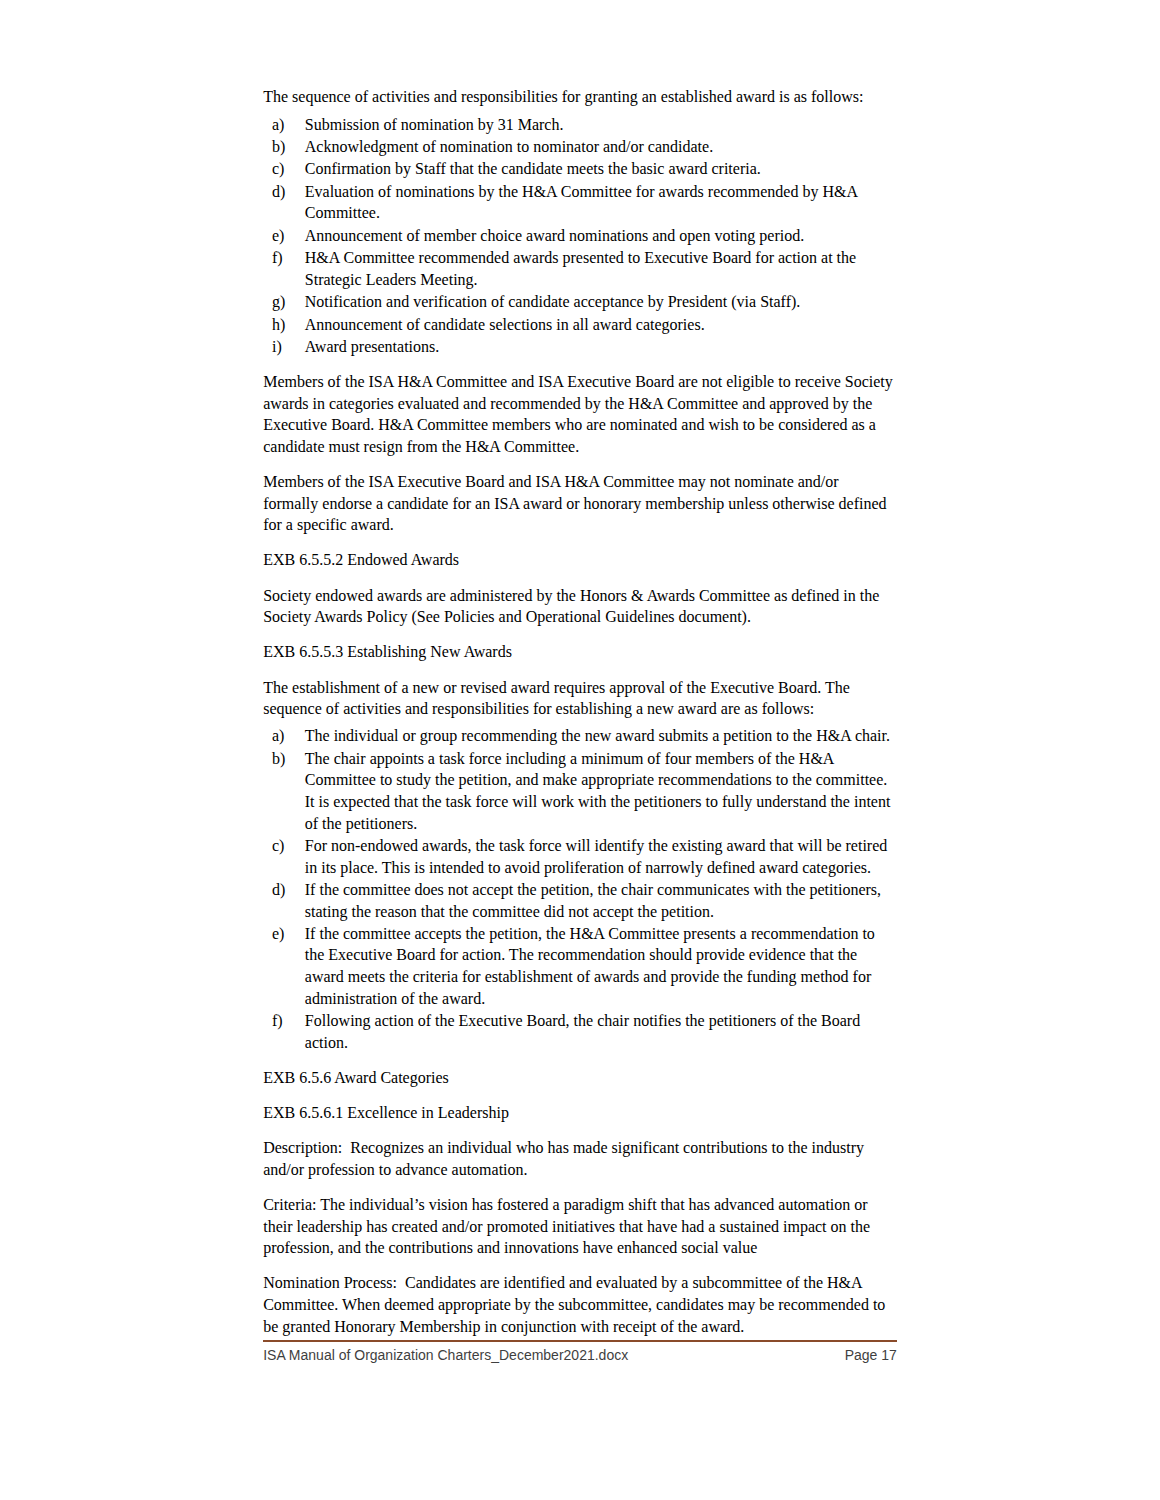The sequence of activities and responsibilities for granting an established award is as follows:
a) Submission of nomination by 31 March.
b) Acknowledgment of nomination to nominator and/or candidate.
c) Confirmation by Staff that the candidate meets the basic award criteria.
d) Evaluation of nominations by the H&A Committee for awards recommended by H&A Committee.
e) Announcement of member choice award nominations and open voting period.
f) H&A Committee recommended awards presented to Executive Board for action at the Strategic Leaders Meeting.
g) Notification and verification of candidate acceptance by President (via Staff).
h) Announcement of candidate selections in all award categories.
i) Award presentations.
Members of the ISA H&A Committee and ISA Executive Board are not eligible to receive Society awards in categories evaluated and recommended by the H&A Committee and approved by the Executive Board. H&A Committee members who are nominated and wish to be considered as a candidate must resign from the H&A Committee.
Members of the ISA Executive Board and ISA H&A Committee may not nominate and/or formally endorse a candidate for an ISA award or honorary membership unless otherwise defined for a specific award.
EXB 6.5.5.2 Endowed Awards
Society endowed awards are administered by the Honors & Awards Committee as defined in the Society Awards Policy (See Policies and Operational Guidelines document).
EXB 6.5.5.3 Establishing New Awards
The establishment of a new or revised award requires approval of the Executive Board. The sequence of activities and responsibilities for establishing a new award are as follows:
a) The individual or group recommending the new award submits a petition to the H&A chair.
b) The chair appoints a task force including a minimum of four members of the H&A Committee to study the petition, and make appropriate recommendations to the committee. It is expected that the task force will work with the petitioners to fully understand the intent of the petitioners.
c) For non-endowed awards, the task force will identify the existing award that will be retired in its place. This is intended to avoid proliferation of narrowly defined award categories.
d) If the committee does not accept the petition, the chair communicates with the petitioners, stating the reason that the committee did not accept the petition.
e) If the committee accepts the petition, the H&A Committee presents a recommendation to the Executive Board for action. The recommendation should provide evidence that the award meets the criteria for establishment of awards and provide the funding method for administration of the award.
f) Following action of the Executive Board, the chair notifies the petitioners of the Board action.
EXB 6.5.6 Award Categories
EXB 6.5.6.1 Excellence in Leadership
Description: Recognizes an individual who has made significant contributions to the industry and/or profession to advance automation.
Criteria: The individual’s vision has fostered a paradigm shift that has advanced automation or their leadership has created and/or promoted initiatives that have had a sustained impact on the profession, and the contributions and innovations have enhanced social value
Nomination Process: Candidates are identified and evaluated by a subcommittee of the H&A Committee. When deemed appropriate by the subcommittee, candidates may be recommended to be granted Honorary Membership in conjunction with receipt of the award.
ISA Manual of Organization Charters_December2021.docx
Page 17